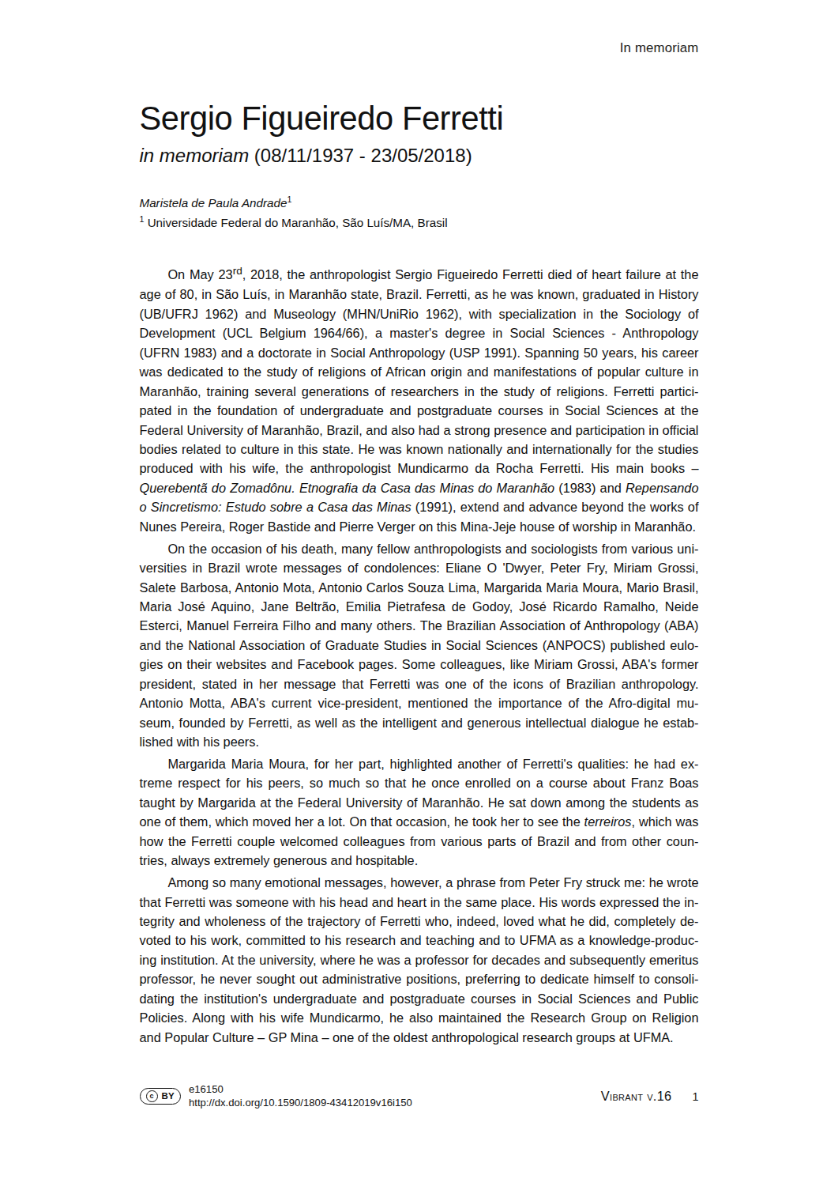In memoriam
Sergio Figueiredo Ferretti
in memoriam (08/11/1937 - 23/05/2018)
Maristela de Paula Andrade1
1 Universidade Federal do Maranhão, São Luís/MA, Brasil
On May 23rd, 2018, the anthropologist Sergio Figueiredo Ferretti died of heart failure at the age of 80, in São Luís, in Maranhão state, Brazil. Ferretti, as he was known, graduated in History (UB/UFRJ 1962) and Museology (MHN/UniRio 1962), with specialization in the Sociology of Development (UCL Belgium 1964/66), a master's degree in Social Sciences - Anthropology (UFRN 1983) and a doctorate in Social Anthropology (USP 1991). Spanning 50 years, his career was dedicated to the study of religions of African origin and manifestations of popular culture in Maranhão, training several generations of researchers in the study of religions. Ferretti participated in the foundation of undergraduate and postgraduate courses in Social Sciences at the Federal University of Maranhão, Brazil, and also had a strong presence and participation in official bodies related to culture in this state. He was known nationally and internationally for the studies produced with his wife, the anthropologist Mundicarmo da Rocha Ferretti. His main books – Querebentã do Zomadônu. Etnografia da Casa das Minas do Maranhão (1983) and Repensando o Sincretismo: Estudo sobre a Casa das Minas (1991), extend and advance beyond the works of Nunes Pereira, Roger Bastide and Pierre Verger on this Mina-Jeje house of worship in Maranhão.
On the occasion of his death, many fellow anthropologists and sociologists from various universities in Brazil wrote messages of condolences: Eliane O 'Dwyer, Peter Fry, Miriam Grossi, Salete Barbosa, Antonio Mota, Antonio Carlos Souza Lima, Margarida Maria Moura, Mario Brasil, Maria José Aquino, Jane Beltrão, Emilia Pietrafesa de Godoy, José Ricardo Ramalho, Neide Esterci, Manuel Ferreira Filho and many others. The Brazilian Association of Anthropology (ABA) and the National Association of Graduate Studies in Social Sciences (ANPOCS) published eulogies on their websites and Facebook pages. Some colleagues, like Miriam Grossi, ABA's former president, stated in her message that Ferretti was one of the icons of Brazilian anthropology. Antonio Motta, ABA's current vice-president, mentioned the importance of the Afro-digital museum, founded by Ferretti, as well as the intelligent and generous intellectual dialogue he established with his peers.
Margarida Maria Moura, for her part, highlighted another of Ferretti's qualities: he had extreme respect for his peers, so much so that he once enrolled on a course about Franz Boas taught by Margarida at the Federal University of Maranhão. He sat down among the students as one of them, which moved her a lot. On that occasion, he took her to see the terreiros, which was how the Ferretti couple welcomed colleagues from various parts of Brazil and from other countries, always extremely generous and hospitable.
Among so many emotional messages, however, a phrase from Peter Fry struck me: he wrote that Ferretti was someone with his head and heart in the same place. His words expressed the integrity and wholeness of the trajectory of Ferretti who, indeed, loved what he did, completely devoted to his work, committed to his research and teaching and to UFMA as a knowledge-producing institution. At the university, where he was a professor for decades and subsequently emeritus professor, he never sought out administrative positions, preferring to dedicate himself to consolidating the institution's undergraduate and postgraduate courses in Social Sciences and Public Policies. Along with his wife Mundicarmo, he also maintained the Research Group on Religion and Popular Culture – GP Mina – one of the oldest anthropological research groups at UFMA.
cBY e16150 http://dx.doi.org/10.1590/1809-43412019v16i150
Vibrant v.16 1